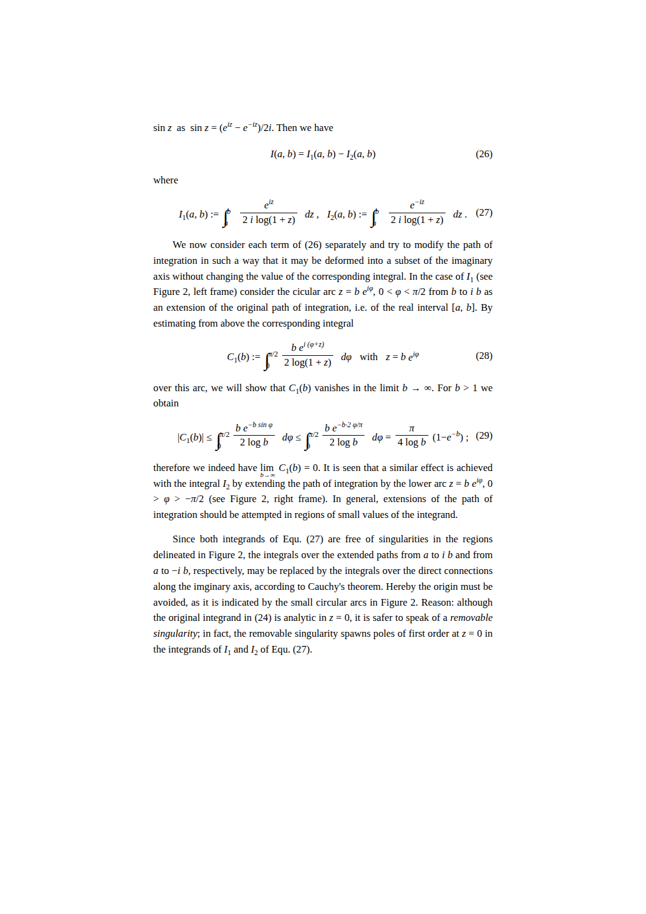sin z as sin z = (eiz − e−iz)/2i. Then we have
I(a, b) = I1(a, b) − I2(a, b) (26)
where
I1(a, b) := ∫ba eiz 2 i log(1 + z) dz , I2(a, b) := ∫ba e−iz 2 i log(1 + z) dz . (27)
We now consider each term of (26) separately and try to modify the path of integration in such a way that it may be deformed into a subset of the imaginary axis without changing the value of the corresponding integral. In the case of I1 (see Figure 2, left frame) consider the cicular arc z = b eiφ, 0 < φ < π/2 from b to i b as an extension of the original path of integration, i.e. of the real interval [a, b]. By estimating from above the corresponding integral
C1(b) := ∫π/20 b ei (φ+z) 2 log(1 + z) dφ with z = b eiφ (28)
over this arc, we will show that C1(b) vanishes in the limit b → ∞. For b > 1 we obtain
|C1(b)| ≤ ∫π/20 b e−b sin φ 2 log b dφ ≤ ∫π/20 b e−b·2 φ/π 2 log b dφ = π 4 log b (1−e−b) ; (29)
therefore we indeed have limb→∞ C1(b) = 0. It is seen that a similar effect is achieved with the integral I2 by extending the path of integration by the lower arc z = b eiφ, 0 > φ > −π/2 (see Figure 2, right frame). In general, extensions of the path of integration should be attempted in regions of small values of the integrand.
Since both integrands of Equ. (27) are free of singularities in the regions delineated in Figure 2, the integrals over the extended paths from a to i b and from a to −i b, respectively, may be replaced by the integrals over the direct connections along the imginary axis, according to Cauchy's theorem. Hereby the origin must be avoided, as it is indicated by the small circular arcs in Figure 2. Reason: although the original integrand in (24) is analytic in z = 0, it is safer to speak of a removable singularity; in fact, the removable singularity spawns poles of first order at z = 0 in the integrands of I1 and I2 of Equ. (27).